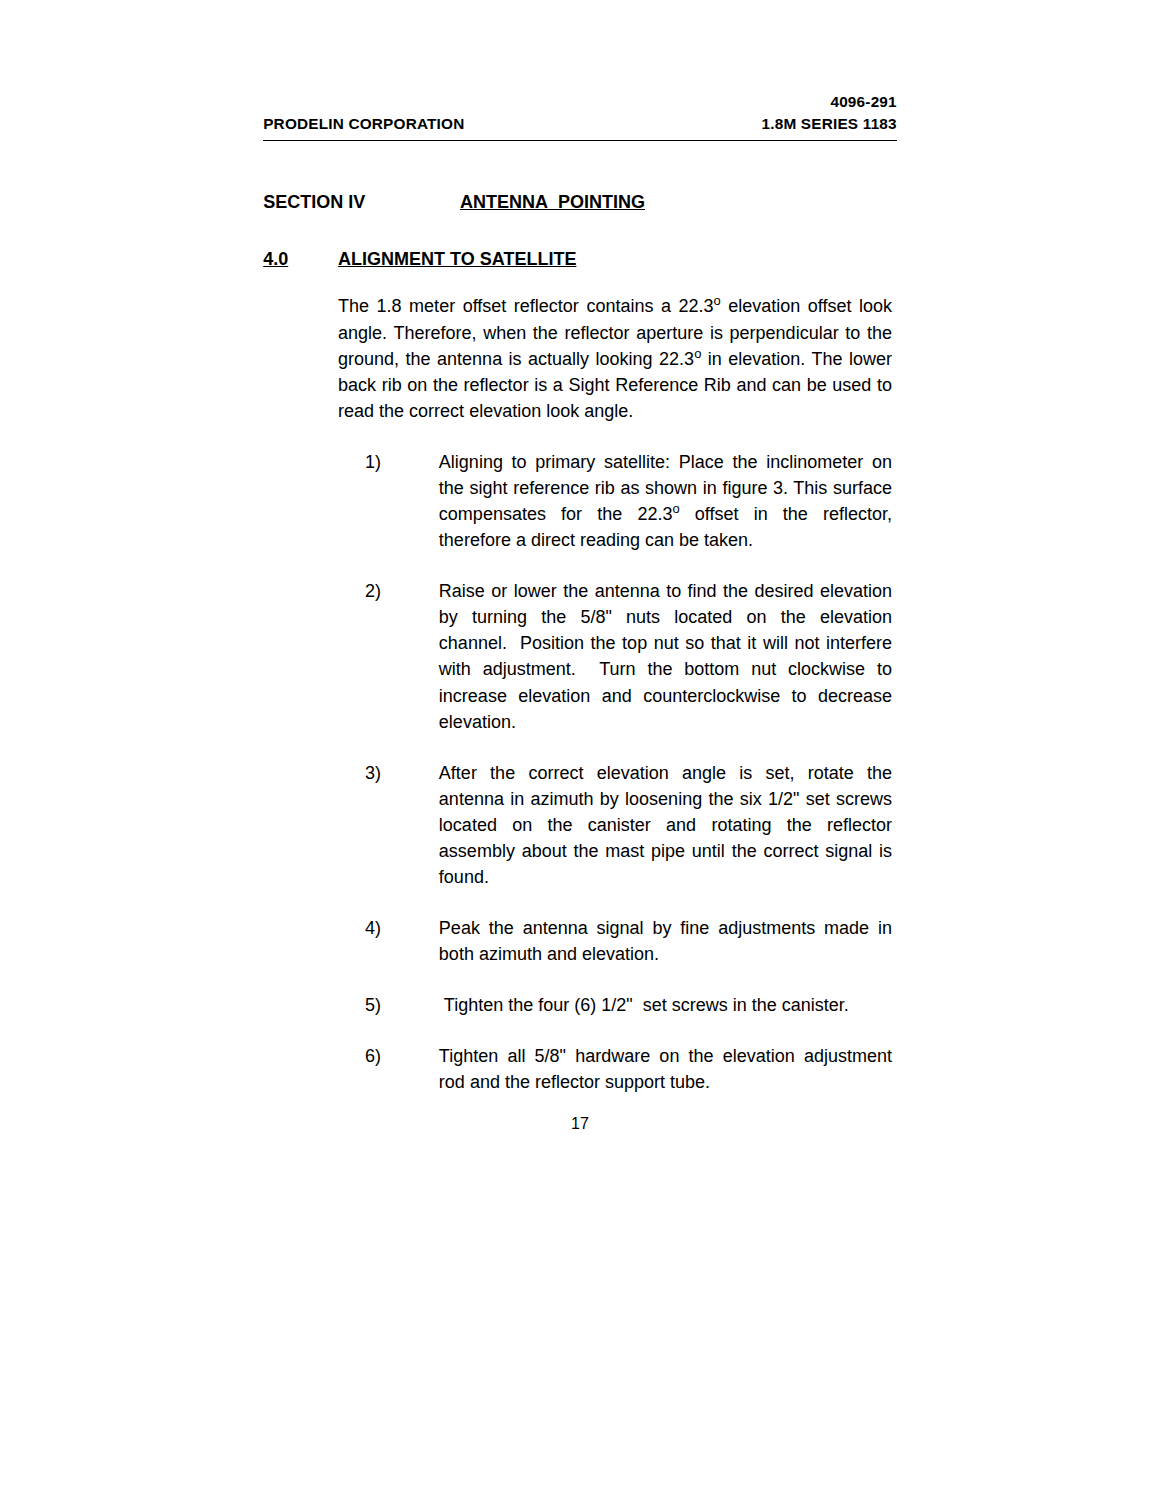| | 4096-291 |
| PRODELIN CORPORATION | 1.8M SERIES 1183 |
SECTION IVANTENNA POINTING
4.0 ALIGNMENT TO SATELLITE
The 1.8 meter offset reflector contains a 22.3o elevation offset look angle. Therefore, when the reflector aperture is perpendicular to the ground, the antenna is actually looking 22.3o in elevation. The lower back rib on the reflector is a Sight Reference Rib and can be used to read the correct elevation look angle.
1) Aligning to primary satellite: Place the inclinometer on the sight reference rib as shown in figure 3. This surface compensates for the 22.3o offset in the reflector, therefore a direct reading can be taken.
2) Raise or lower the antenna to find the desired elevation by turning the 5/8" nuts located on the elevation channel. Position the top nut so that it will not interfere with adjustment. Turn the bottom nut clockwise to increase elevation and counterclockwise to decrease elevation.
3) After the correct elevation angle is set, rotate the antenna in azimuth by loosening the six 1/2" set screws located on the canister and rotating the reflector assembly about the mast pipe until the correct signal is found.
4) Peak the antenna signal by fine adjustments made in both azimuth and elevation.
5) Tighten the four (6) 1/2" set screws in the canister.
6) Tighten all 5/8" hardware on the elevation adjustment rod and the reflector support tube.
17